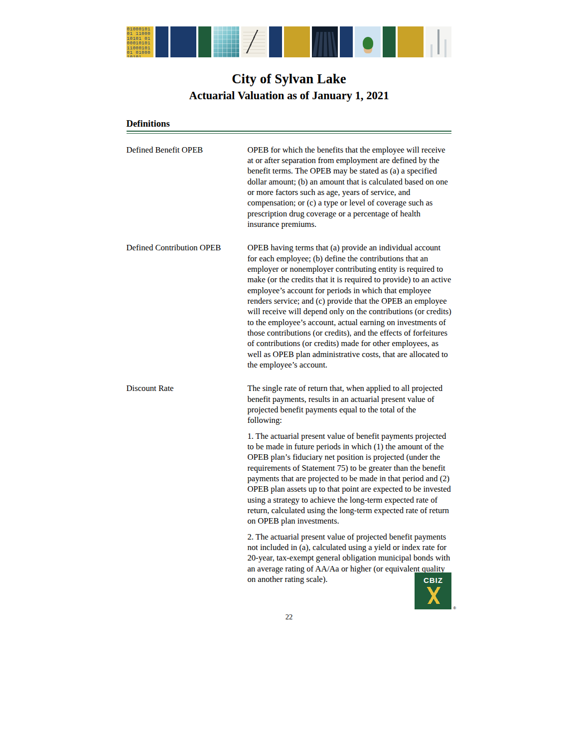0100010101 1100010101 0100010101 1100010101 0100010101
City of Sylvan Lake
Actuarial Valuation as of January 1, 2021
Definitions
| Defined Benefit OPEB | OPEB for which the benefits that the employee will receive at or after separation from employment are defined by the benefit terms. The OPEB may be stated as (a) a specified dollar amount; (b) an amount that is calculated based on one or more factors such as age, years of service, and compensation; or (c) a type or level of coverage such as prescription drug coverage or a percentage of health insurance premiums. |
| Defined Contribution OPEB | OPEB having terms that (a) provide an individual account for each employee; (b) define the contributions that an employer or nonemployer contributing entity is required to make (or the credits that it is required to provide) to an active employee’s account for periods in which that employee renders service; and (c) provide that the OPEB an employee will receive will depend only on the contributions (or credits) to the employee’s account, actual earning on investments of those contributions (or credits), and the effects of forfeitures of contributions (or credits) made for other employees, as well as OPEB plan administrative costs, that are allocated to the employee’s account. |
| Discount Rate | The single rate of return that, when applied to all projected benefit payments, results in an actuarial present value of projected benefit payments equal to the total of the following: 1. The actuarial present value of benefit payments projected to be made in future periods in which (1) the amount of the OPEB plan’s fiduciary net position is projected (under the requirements of Statement 75) to be greater than the benefit payments that are projected to be made in that period and (2) OPEB plan assets up to that point are expected to be invested using a strategy to achieve the long-term expected rate of return, calculated using the long-term expected rate of return on OPEB plan investments. 2. The actuarial present value of projected benefit payments not included in (a), calculated using a yield or index rate for 20-year, tax-exempt general obligation municipal bonds with an average rating of AA/Aa or higher (or equivalent quality on another rating scale). |
22
CBIZ ®